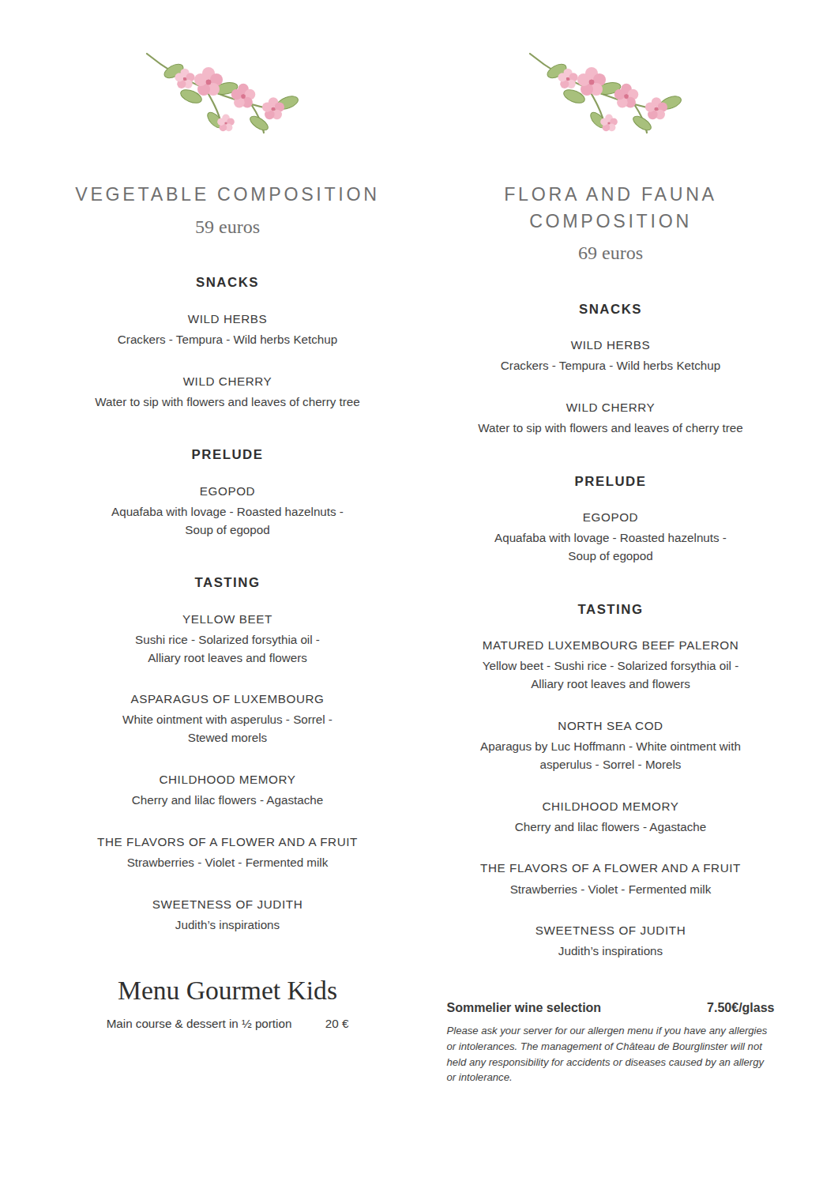Vegetable Composition
59 euros
Snacks
Wild Herbs
Crackers - Tempura - Wild herbs Ketchup
Wild Cherry
Water to sip with flowers and leaves of cherry tree
Prelude
Egopod
Aquafaba with lovage - Roasted hazelnuts -
Soup of egopod
Tasting
Yellow Beet
Sushi rice - Solarized forsythia oil -
Alliary root leaves and flowers
Asparagus of Luxembourg
White ointment with asperulus - Sorrel -
Stewed morels
Childhood Memory
Cherry and lilac flowers - Agastache
The Flavors of a Flower and a Fruit
Strawberries - Violet - Fermented milk
Sweetness of Judith
Judith’s inspirations
Menu Gourmet Kids
Main course & dessert in ½ portion 20 €
Flora and Fauna Composition
69 euros
Snacks
Wild Herbs
Crackers - Tempura - Wild herbs Ketchup
Wild Cherry
Water to sip with flowers and leaves of cherry tree
Prelude
Egopod
Aquafaba with lovage - Roasted hazelnuts -
Soup of egopod
Tasting
Matured Luxembourg Beef Paleron
Yellow beet - Sushi rice - Solarized forsythia oil -
Alliary root leaves and flowers
North Sea Cod
Aparagus by Luc Hoffmann - White ointment with
asperulus - Sorrel - Morels
Childhood Memory
Cherry and lilac flowers - Agastache
The Flavors of a Flower and a Fruit
Strawberries - Violet - Fermented milk
Sweetness of Judith
Judith’s inspirations
Sommelier wine selection 7.50€/glass
Please ask your server for our allergen menu if you have any allergies or intolerances. The management of Château de Bourglinster will not held any responsibility for accidents or diseases caused by an allergy or intolerance.